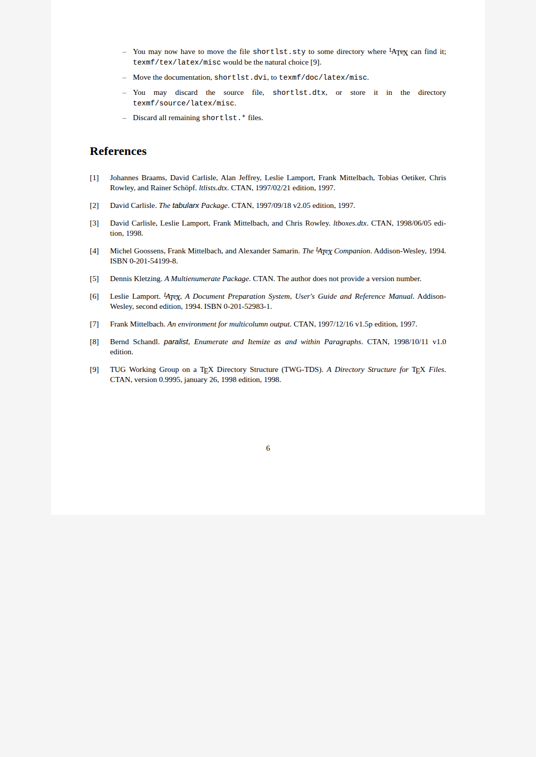You may now have to move the file shortlst.sty to some directory where LAtex can find it; texmf/tex/latex/misc would be the natural choice [9].
Move the documentation, shortlst.dvi, to texmf/doc/latex/misc.
You may discard the source file, shortlst.dtx, or store it in the directory texmf/source/latex/misc.
Discard all remaining shortlst.* files.
References
Johannes Braams, David Carlisle, Alan Jeffrey, Leslie Lamport, Frank Mittelbach, Tobias Oetiker, Chris Rowley, and Rainer Schöpf. ltlists.dtx. CTAN, 1997/02/21 edition, 1997.
David Carlisle. The tabularx Package. CTAN, 1997/09/18 v2.05 edition, 1997.
David Carlisle, Leslie Lamport, Frank Mittelbach, and Chris Rowley. ltboxes.dtx. CTAN, 1998/06/05 edition, 1998.
Michel Goossens, Frank Mittelbach, and Alexander Samarin. The LAtex Companion. Addison-Wesley, 1994. ISBN 0-201-54199-8.
Dennis Kletzing. A Multienumerate Package. CTAN. The author does not provide a version number.
Leslie Lamport. LAtex, A Document Preparation System, User's Guide and Reference Manual. Addison-Wesley, second edition, 1994. ISBN 0-201-52983-1.
Frank Mittelbach. An environment for multicolumn output. CTAN, 1997/12/16 v1.5p edition, 1997.
Bernd Schandl. paralist, Enumerate and Itemize as and within Paragraphs. CTAN, 1998/10/11 v1.0 edition.
TUG Working Group on a Te X Directory Structure (TWG-TDS). A Directory Structure for Te X Files. CTAN, version 0.9995, january 26, 1998 edition, 1998.
6